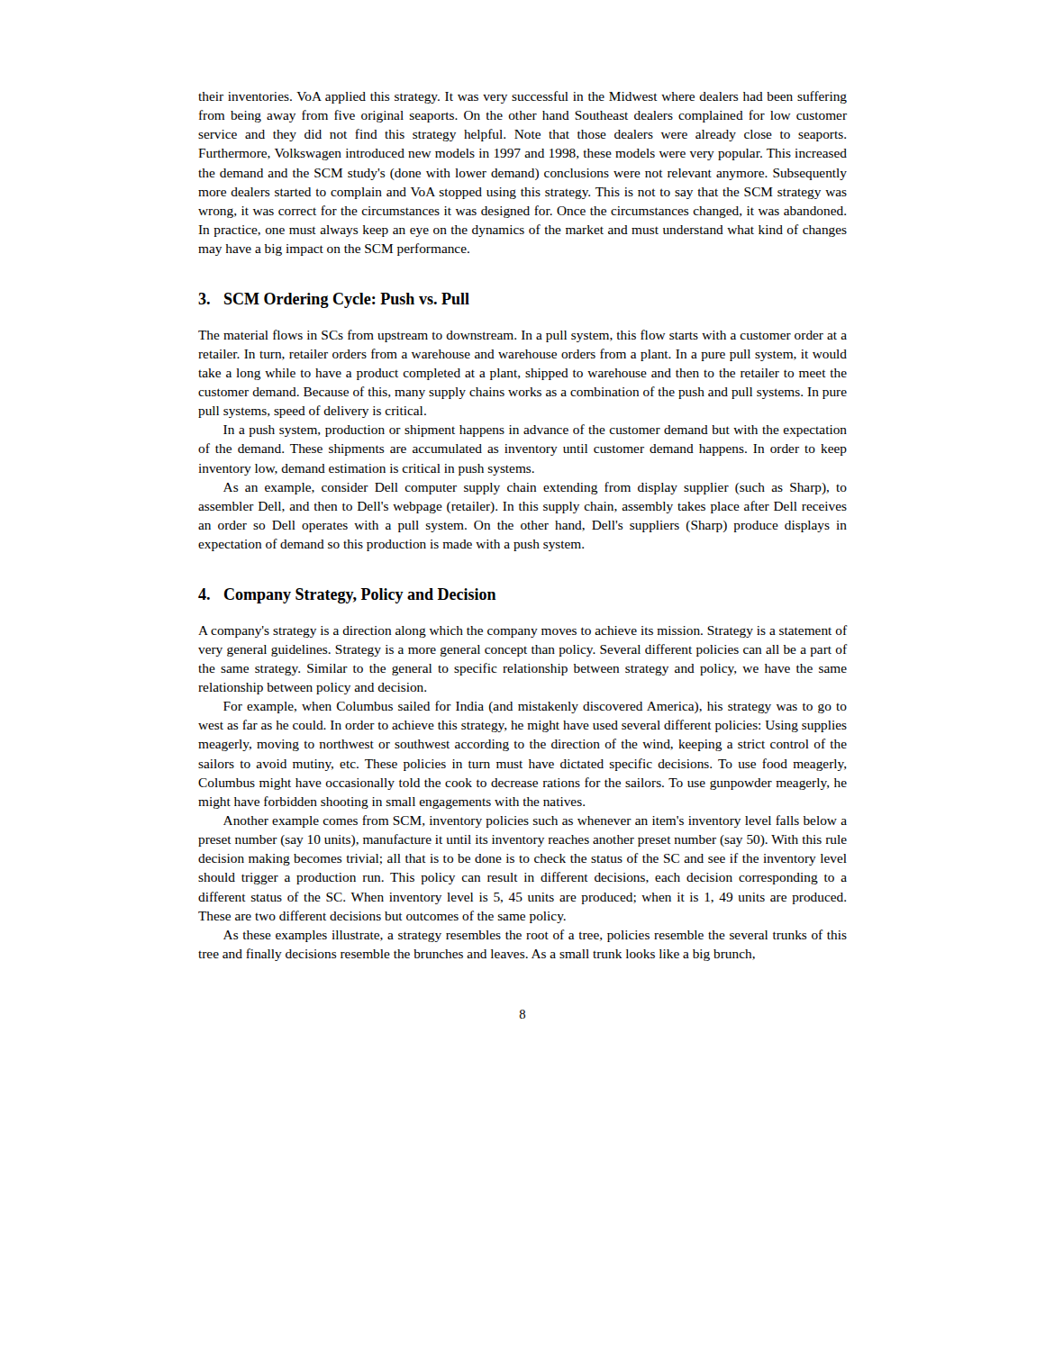their inventories. VoA applied this strategy. It was very successful in the Midwest where dealers had been suffering from being away from five original seaports. On the other hand Southeast dealers complained for low customer service and they did not find this strategy helpful. Note that those dealers were already close to seaports. Furthermore, Volkswagen introduced new models in 1997 and 1998, these models were very popular. This increased the demand and the SCM study's (done with lower demand) conclusions were not relevant anymore. Subsequently more dealers started to complain and VoA stopped using this strategy. This is not to say that the SCM strategy was wrong, it was correct for the circumstances it was designed for. Once the circumstances changed, it was abandoned. In practice, one must always keep an eye on the dynamics of the market and must understand what kind of changes may have a big impact on the SCM performance.
3. SCM Ordering Cycle: Push vs. Pull
The material flows in SCs from upstream to downstream. In a pull system, this flow starts with a customer order at a retailer. In turn, retailer orders from a warehouse and warehouse orders from a plant. In a pure pull system, it would take a long while to have a product completed at a plant, shipped to warehouse and then to the retailer to meet the customer demand. Because of this, many supply chains works as a combination of the push and pull systems. In pure pull systems, speed of delivery is critical.
In a push system, production or shipment happens in advance of the customer demand but with the expectation of the demand. These shipments are accumulated as inventory until customer demand happens. In order to keep inventory low, demand estimation is critical in push systems.
As an example, consider Dell computer supply chain extending from display supplier (such as Sharp), to assembler Dell, and then to Dell's webpage (retailer). In this supply chain, assembly takes place after Dell receives an order so Dell operates with a pull system. On the other hand, Dell's suppliers (Sharp) produce displays in expectation of demand so this production is made with a push system.
4. Company Strategy, Policy and Decision
A company's strategy is a direction along which the company moves to achieve its mission. Strategy is a statement of very general guidelines. Strategy is a more general concept than policy. Several different policies can all be a part of the same strategy. Similar to the general to specific relationship between strategy and policy, we have the same relationship between policy and decision.
For example, when Columbus sailed for India (and mistakenly discovered America), his strategy was to go to west as far as he could. In order to achieve this strategy, he might have used several different policies: Using supplies meagerly, moving to northwest or southwest according to the direction of the wind, keeping a strict control of the sailors to avoid mutiny, etc. These policies in turn must have dictated specific decisions. To use food meagerly, Columbus might have occasionally told the cook to decrease rations for the sailors. To use gunpowder meagerly, he might have forbidden shooting in small engagements with the natives.
Another example comes from SCM, inventory policies such as whenever an item's inventory level falls below a preset number (say 10 units), manufacture it until its inventory reaches another preset number (say 50). With this rule decision making becomes trivial; all that is to be done is to check the status of the SC and see if the inventory level should trigger a production run. This policy can result in different decisions, each decision corresponding to a different status of the SC. When inventory level is 5, 45 units are produced; when it is 1, 49 units are produced. These are two different decisions but outcomes of the same policy.
As these examples illustrate, a strategy resembles the root of a tree, policies resemble the several trunks of this tree and finally decisions resemble the brunches and leaves. As a small trunk looks like a big brunch,
8